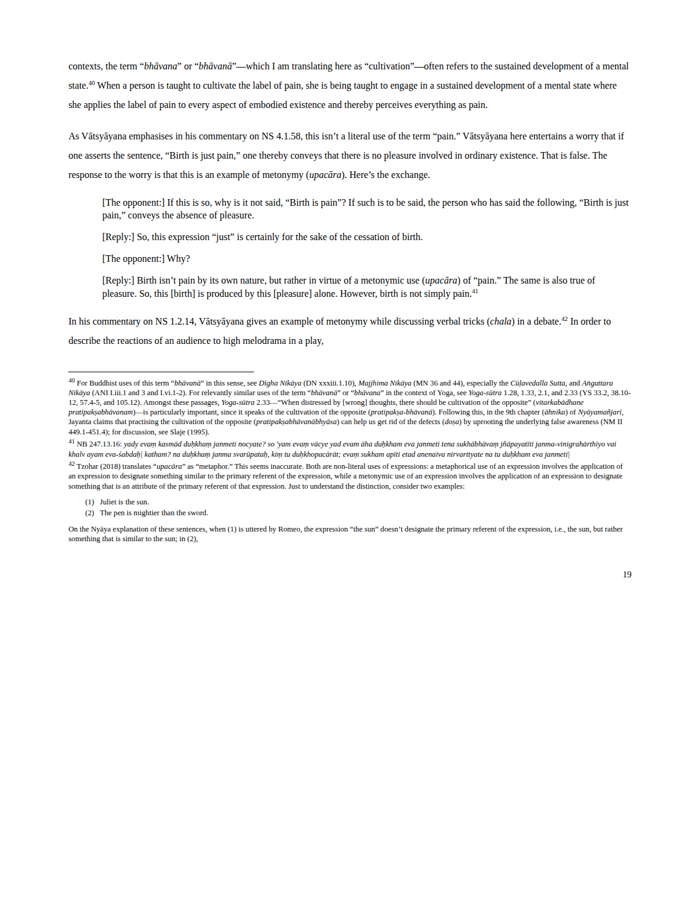contexts, the term “bhāvana” or “bhāvanā”—which I am translating here as “cultivation”—often refers to the sustained development of a mental state.40 When a person is taught to cultivate the label of pain, she is being taught to engage in a sustained development of a mental state where she applies the label of pain to every aspect of embodied existence and thereby perceives everything as pain.
As Vātsyāyana emphasises in his commentary on NS 4.1.58, this isn’t a literal use of the term “pain.” Vātsyāyana here entertains a worry that if one asserts the sentence, “Birth is just pain,” one thereby conveys that there is no pleasure involved in ordinary existence. That is false. The response to the worry is that this is an example of metonymy (upacāra). Here’s the exchange.
[The opponent:] If this is so, why is it not said, “Birth is pain”? If such is to be said, the person who has said the following, “Birth is just pain,” conveys the absence of pleasure.
[Reply:] So, this expression “just” is certainly for the sake of the cessation of birth.
[The opponent:] Why?
[Reply:] Birth isn’t pain by its own nature, but rather in virtue of a metonymic use (upacāra) of “pain.” The same is also true of pleasure. So, this [birth] is produced by this [pleasure] alone. However, birth is not simply pain.41
In his commentary on NS 1.2.14, Vātsyāyana gives an example of metonymy while discussing verbal tricks (chala) in a debate.42 In order to describe the reactions of an audience to high melodrama in a play,
40 For Buddhist uses of this term “bhāvanā” in this sense, see Dīgha Nikāya (DN xxxiii.1.10), Majjhima Nikāya (MN 36 and 44), especially the Cūḷavedalla Sutta, and Aṅguttara Nikāya (ANI I.iii.1 and 3 and I.vi.1-2). For relevantly similar uses of the term “bhāvanā” or “bhāvana” in the context of Yoga, see Yoga-sūtra 1.28, 1.33, 2.1, and 2.33 (YS 33.2, 38.10-12, 57.4-5, and 105.12). Amongst these passages, Yoga-sūtra 2.33—“When distressed by [wrong] thoughts, there should be cultivation of the opposite” (vitarkabādhane pratipakṣabhāvanam)—is particularly important, since it speaks of the cultivation of the opposite (pratipakṣa-bhāvanā). Following this, in the 9th chapter (āhnika) of Nyāyamañjarī, Jayanta claims that practising the cultivation of the opposite (pratipakṣabhāvanābhyāsa) can help us get rid of the defects (doṣa) by uprooting the underlying false awareness (NM II 449.1-451.4); for discussion, see Slaje (1995).
41 NB 247.13.16: yady evaṃ kasmād duḥkhaṃ janmeti nocyate? so 'yam evaṃ vācye yad evam āha duḥkham eva janmeti tena sukhābhāvaṃ jñāpayatīti janma-vinigrahārthīyo vai khalv ayam eva-śabdaḥ| katham? na duḥkhaṃ janma svarūpataḥ, kiṃ tu duḥkhopacārāt; evaṃ sukham apīti etad anenaiva nirvarttyate na tu duḥkham eva janmeti|
42 Tzohar (2018) translates “upacāra” as “metaphor.” This seems inaccurate. Both are non-literal uses of expressions: a metaphorical use of an expression involves the application of an expression to designate something similar to the primary referent of the expression, while a metonymic use of an expression involves the application of an expression to designate something that is an attribute of the primary referent of that expression. Just to understand the distinction, consider two examples:
(1) Juliet is the sun.
(2) The pen is mightier than the sword.
On the Nyāya explanation of these sentences, when (1) is uttered by Romeo, the expression “the sun” doesn’t designate the primary referent of the expression, i.e., the sun, but rather something that is similar to the sun; in (2),
19